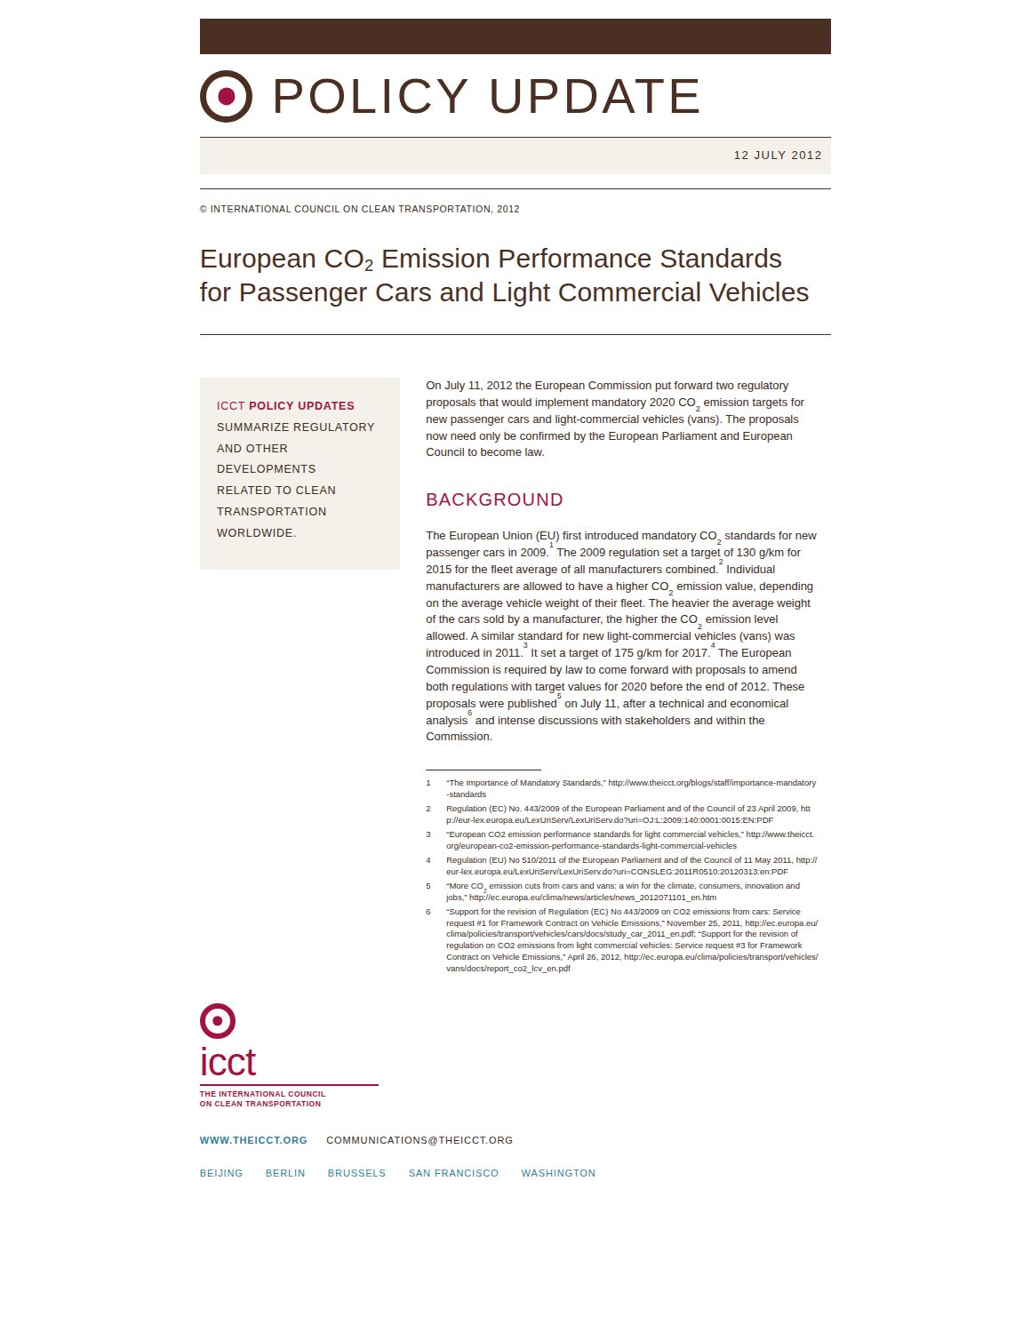POLICY UPDATE
12 JULY 2012
© INTERNATIONAL COUNCIL ON CLEAN TRANSPORTATION, 2012
European CO2 Emission Performance Standards
for Passenger Cars and Light Commercial Vehicles
ICCT POLICY UPDATES
SUMMARIZE REGULATORY
AND OTHER DEVELOPMENTS
RELATED TO CLEAN
TRANSPORTATION WORLDWIDE.
On July 11, 2012 the European Commission put forward two regulatory proposals that would implement mandatory 2020 CO2 emission targets for new passenger cars and light-commercial vehicles (vans). The proposals now need only be confirmed by the European Parliament and European Council to become law.
BACKGROUND
The European Union (EU) first introduced mandatory CO2 standards for new passenger cars in 2009.1 The 2009 regulation set a target of 130 g/km for 2015 for the fleet average of all manufacturers combined.2 Individual manufacturers are allowed to have a higher CO2 emission value, depending on the average vehicle weight of their fleet. The heavier the average weight of the cars sold by a manufacturer, the higher the CO2 emission level allowed. A similar standard for new light-commercial vehicles (vans) was introduced in 2011.3 It set a target of 175 g/km for 2017.4 The European Commission is required by law to come forward with proposals to amend both regulations with target values for 2020 before the end of 2012. These proposals were published5 on July 11, after a technical and economical analysis6 and intense discussions with stakeholders and within the Commission.
1“The Importance of Mandatory Standards,” http://www.theicct.org/blogs/staff/importance-mandatory-standards
2 Regulation (EC) No. 443/2009 of the European Parliament and of the Council of 23 April 2009, http://eur-lex.europa.eu/LexUriServ/LexUriServ.do?uri=OJ:L:2009:140:0001:0015:EN:PDF
3“European CO2 emission performance standards for light commercial vehicles,” http://www.theicct.org/european-co2-emission-performance-standards-light-commercial-vehicles
4 Regulation (EU) No 510/2011 of the European Parliament and of the Council of 11 May 2011, http://eur-lex.europa.eu/LexUriServ/LexUriServ.do?uri=CONSLEG:2011R0510:20120313:en:PDF
5“More CO2 emission cuts from cars and vans: a win for the climate, consumers, innovation and jobs,” http://ec.europa.eu/clima/news/articles/news_2012071101_en.htm
6“Support for the revision of Regulation (EC) No 443/2009 on CO2 emissions from cars: Service request #1 for Framework Contract on Vehicle Emissions,” November 25, 2011, http://ec.europa.eu/clima/policies/transport/vehicles/cars/docs/study_car_2011_en.pdf; “Support for the revision of regulation on CO2 emissions from light commercial vehicles: Service request #3 for Framework Contract on Vehicle Emissions,” April 26, 2012, http://ec.europa.eu/clima/policies/transport/vehicles/vans/docs/report_co2_lcv_en.pdf
icct
THE INTERNATIONAL COUNCIL
ON CLEAN TRANSPORTATION
WWW.THEICCT.ORG COMMUNICATIONS@THEICCT.ORG BEIJING BERLIN BRUSSELS SAN FRANCISCO WASHINGTON